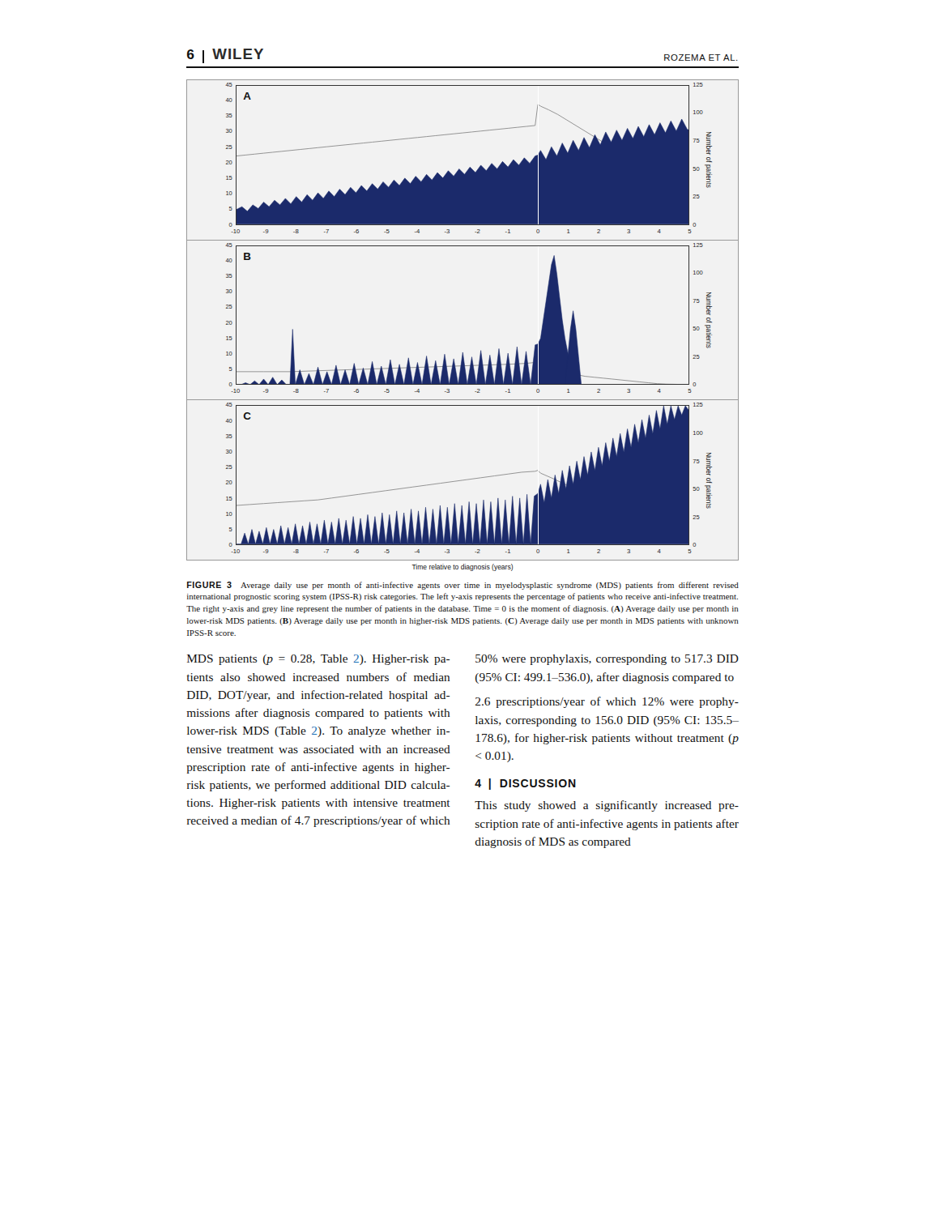6 WILEY
Rozema et al.
A
Patients receiving antibiotic treatment (%)
Number of patients
45 40 35 30 25 20 15 10 5 0
125 100 75 50 25 0
-10 -9 -8 -7 -6 -5 -4 -3 -2 -1 0 1 2 3 4 5
B
Patients receiving antibiotic treatment (%)
Number of patients
45 40 35 30 25 20 15 10 5 0
125 100 75 50 25 0
-10 -9 -8 -7 -6 -5 -4 -3 -2 -1 0 1 2 3 4 5
C
Patients receiving antibiotic treatment (%)
Number of patients
45 40 35 30 25 20 15 10 5 0
125 100 75 50 25 0
-10 -9 -8 -7 -6 -5 -4 -3 -2 -1 0 1 2 3 4 5
Time relative to diagnosis (years)
FIGURE 3 Average daily use per month of anti-infective agents over time in myelodysplastic syndrome (MDS) patients from different revised international prognostic scoring system (IPSS-R) risk categories. The left y-axis represents the percentage of patients who receive anti-infective treatment. The right y-axis and grey line represent the number of patients in the database. Time = 0 is the moment of diagnosis. (A) Average daily use per month in lower-risk MDS patients. (B) Average daily use per month in higher-risk MDS patients. (C) Average daily use per month in MDS patients with unknown IPSS-R score.
MDS patients (p = 0.28, Table 2). Higher-risk patients also showed increased numbers of median DID, DOT/year, and infection-related hospital admissions after diagnosis compared to patients with lower-risk MDS (Table 2). To analyze whether intensive treatment was associated with an increased prescription rate of anti-infective agents in higher-risk patients, we performed additional DID calculations. Higher-risk patients with intensive treatment received a median of 4.7 prescriptions/year of which 50% were prophylaxis, corresponding to 517.3 DID (95% CI: 499.1–536.0), after diagnosis compared to
2.6 prescriptions/year of which 12% were prophylaxis, corresponding to 156.0 DID (95% CI: 135.5–178.6), for higher-risk patients without treatment (p < 0.01).
4| DISCUSSION
This study showed a significantly increased prescription rate of anti-infective agents in patients after diagnosis of MDS as compared